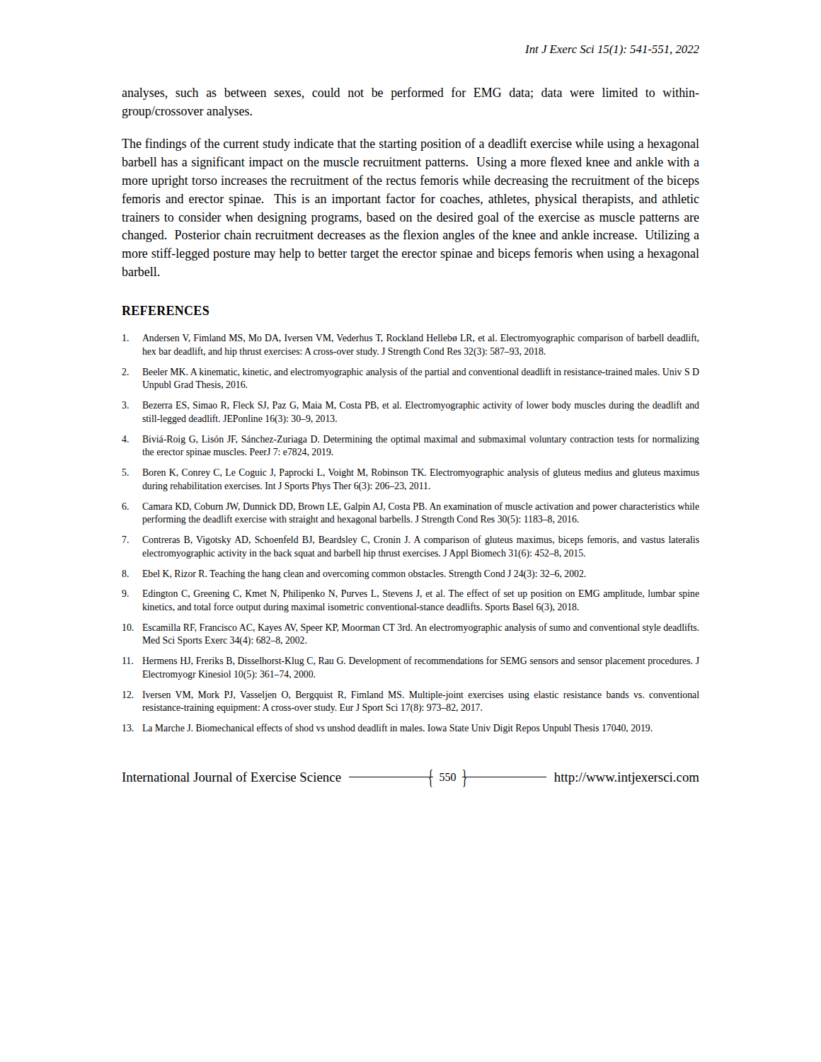Int J Exerc Sci 15(1): 541-551, 2022
analyses, such as between sexes, could not be performed for EMG data; data were limited to within-group/crossover analyses.
The findings of the current study indicate that the starting position of a deadlift exercise while using a hexagonal barbell has a significant impact on the muscle recruitment patterns. Using a more flexed knee and ankle with a more upright torso increases the recruitment of the rectus femoris while decreasing the recruitment of the biceps femoris and erector spinae. This is an important factor for coaches, athletes, physical therapists, and athletic trainers to consider when designing programs, based on the desired goal of the exercise as muscle patterns are changed. Posterior chain recruitment decreases as the flexion angles of the knee and ankle increase. Utilizing a more stiff-legged posture may help to better target the erector spinae and biceps femoris when using a hexagonal barbell.
REFERENCES
Andersen V, Fimland MS, Mo DA, Iversen VM, Vederhus T, Rockland Hellebø LR, et al. Electromyographic comparison of barbell deadlift, hex bar deadlift, and hip thrust exercises: A cross-over study. J Strength Cond Res 32(3): 587–93, 2018.
Beeler MK. A kinematic, kinetic, and electromyographic analysis of the partial and conventional deadlift in resistance-trained males. Univ S D Unpubl Grad Thesis, 2016.
Bezerra ES, Simao R, Fleck SJ, Paz G, Maia M, Costa PB, et al. Electromyographic activity of lower body muscles during the deadlift and still-legged deadlift. JEPonline 16(3): 30–9, 2013.
Biviá-Roig G, Lisón JF, Sánchez-Zuriaga D. Determining the optimal maximal and submaximal voluntary contraction tests for normalizing the erector spinae muscles. PeerJ 7: e7824, 2019.
Boren K, Conrey C, Le Coguic J, Paprocki L, Voight M, Robinson TK. Electromyographic analysis of gluteus medius and gluteus maximus during rehabilitation exercises. Int J Sports Phys Ther 6(3): 206–23, 2011.
Camara KD, Coburn JW, Dunnick DD, Brown LE, Galpin AJ, Costa PB. An examination of muscle activation and power characteristics while performing the deadlift exercise with straight and hexagonal barbells. J Strength Cond Res 30(5): 1183–8, 2016.
Contreras B, Vigotsky AD, Schoenfeld BJ, Beardsley C, Cronin J. A comparison of gluteus maximus, biceps femoris, and vastus lateralis electromyographic activity in the back squat and barbell hip thrust exercises. J Appl Biomech 31(6): 452–8, 2015.
Ebel K, Rizor R. Teaching the hang clean and overcoming common obstacles. Strength Cond J 24(3): 32–6, 2002.
Edington C, Greening C, Kmet N, Philipenko N, Purves L, Stevens J, et al. The effect of set up position on EMG amplitude, lumbar spine kinetics, and total force output during maximal isometric conventional-stance deadlifts. Sports Basel 6(3), 2018.
Escamilla RF, Francisco AC, Kayes AV, Speer KP, Moorman CT 3rd. An electromyographic analysis of sumo and conventional style deadlifts. Med Sci Sports Exerc 34(4): 682–8, 2002.
Hermens HJ, Freriks B, Disselhorst-Klug C, Rau G. Development of recommendations for SEMG sensors and sensor placement procedures. J Electromyogr Kinesiol 10(5): 361–74, 2000.
Iversen VM, Mork PJ, Vasseljen O, Bergquist R, Fimland MS. Multiple-joint exercises using elastic resistance bands vs. conventional resistance-training equipment: A cross-over study. Eur J Sport Sci 17(8): 973–82, 2017.
La Marche J. Biomechanical effects of shod vs unshod deadlift in males. Iowa State Univ Digit Repos Unpubl Thesis 17040, 2019.
International Journal of Exercise Science 550 http://www.intjexersci.com